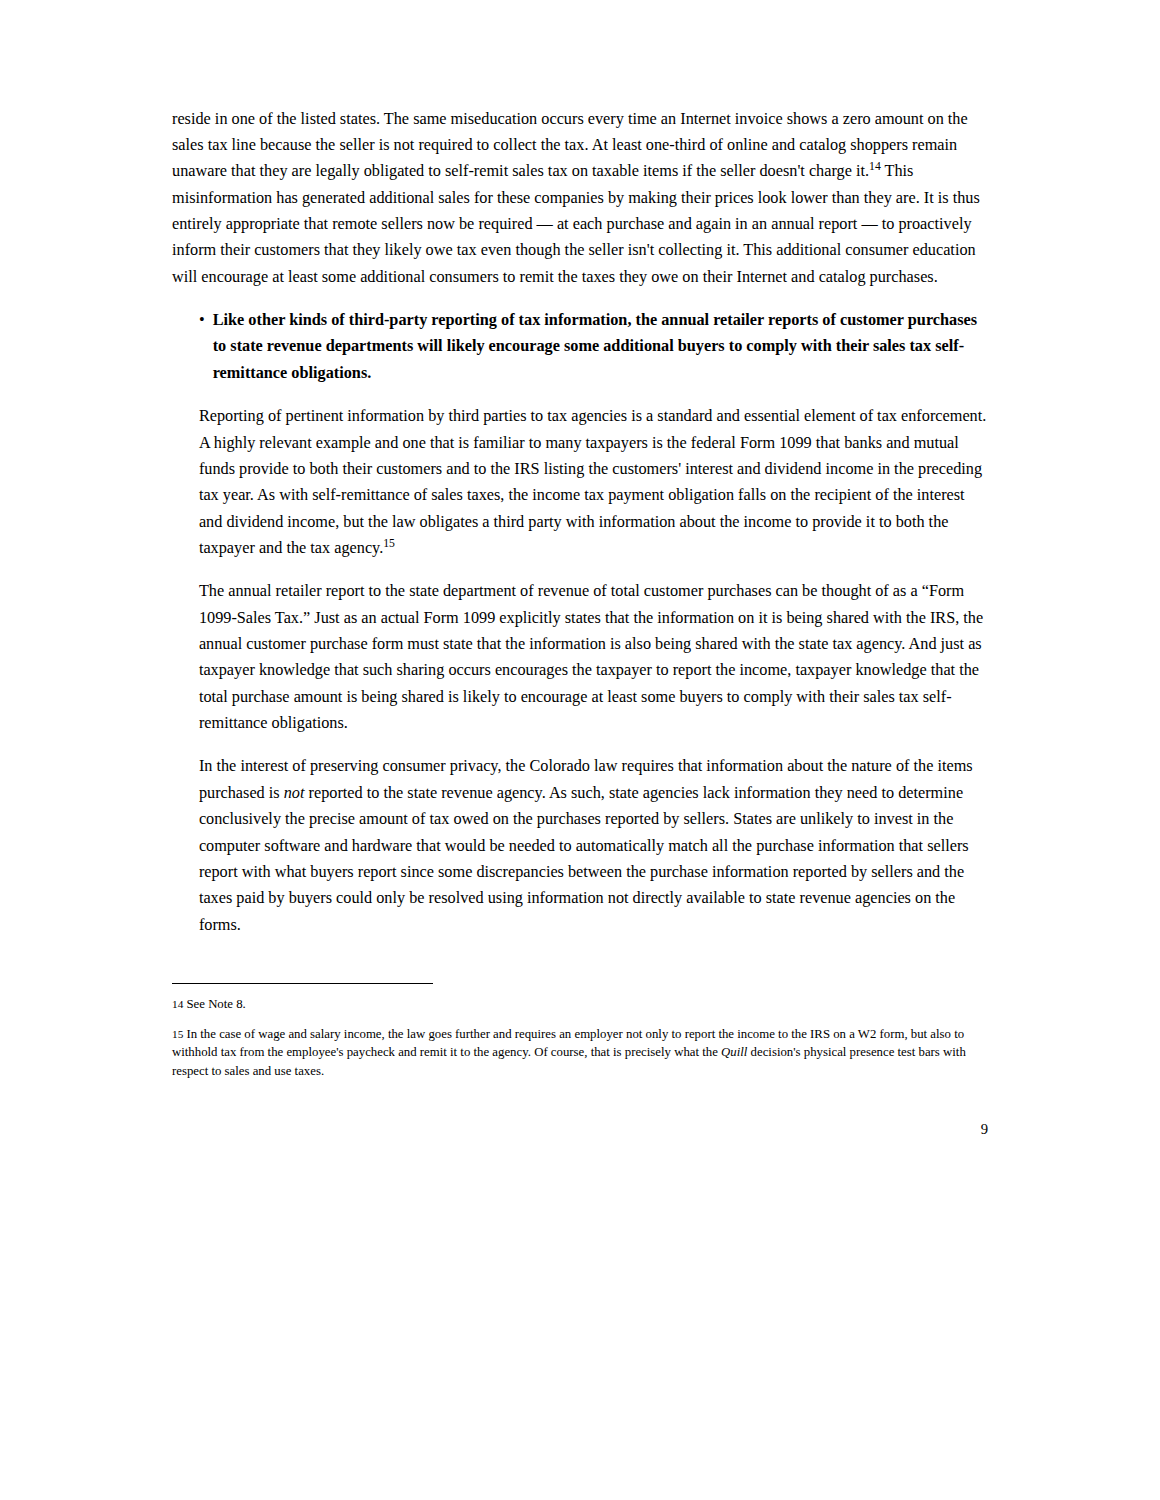reside in one of the listed states. The same miseducation occurs every time an Internet invoice shows a zero amount on the sales tax line because the seller is not required to collect the tax. At least one-third of online and catalog shoppers remain unaware that they are legally obligated to self-remit sales tax on taxable items if the seller doesn't charge it.14 This misinformation has generated additional sales for these companies by making their prices look lower than they are. It is thus entirely appropriate that remote sellers now be required — at each purchase and again in an annual report — to proactively inform their customers that they likely owe tax even though the seller isn't collecting it. This additional consumer education will encourage at least some additional consumers to remit the taxes they owe on their Internet and catalog purchases.
• Like other kinds of third-party reporting of tax information, the annual retailer reports of customer purchases to state revenue departments will likely encourage some additional buyers to comply with their sales tax self-remittance obligations.
Reporting of pertinent information by third parties to tax agencies is a standard and essential element of tax enforcement. A highly relevant example and one that is familiar to many taxpayers is the federal Form 1099 that banks and mutual funds provide to both their customers and to the IRS listing the customers' interest and dividend income in the preceding tax year. As with self-remittance of sales taxes, the income tax payment obligation falls on the recipient of the interest and dividend income, but the law obligates a third party with information about the income to provide it to both the taxpayer and the tax agency.15
The annual retailer report to the state department of revenue of total customer purchases can be thought of as a “Form 1099-Sales Tax.” Just as an actual Form 1099 explicitly states that the information on it is being shared with the IRS, the annual customer purchase form must state that the information is also being shared with the state tax agency. And just as taxpayer knowledge that such sharing occurs encourages the taxpayer to report the income, taxpayer knowledge that the total purchase amount is being shared is likely to encourage at least some buyers to comply with their sales tax self-remittance obligations.
In the interest of preserving consumer privacy, the Colorado law requires that information about the nature of the items purchased is not reported to the state revenue agency. As such, state agencies lack information they need to determine conclusively the precise amount of tax owed on the purchases reported by sellers. States are unlikely to invest in the computer software and hardware that would be needed to automatically match all the purchase information that sellers report with what buyers report since some discrepancies between the purchase information reported by sellers and the taxes paid by buyers could only be resolved using information not directly available to state revenue agencies on the forms.
14 See Note 8.
15 In the case of wage and salary income, the law goes further and requires an employer not only to report the income to the IRS on a W2 form, but also to withhold tax from the employee's paycheck and remit it to the agency. Of course, that is precisely what the Quill decision's physical presence test bars with respect to sales and use taxes.
9